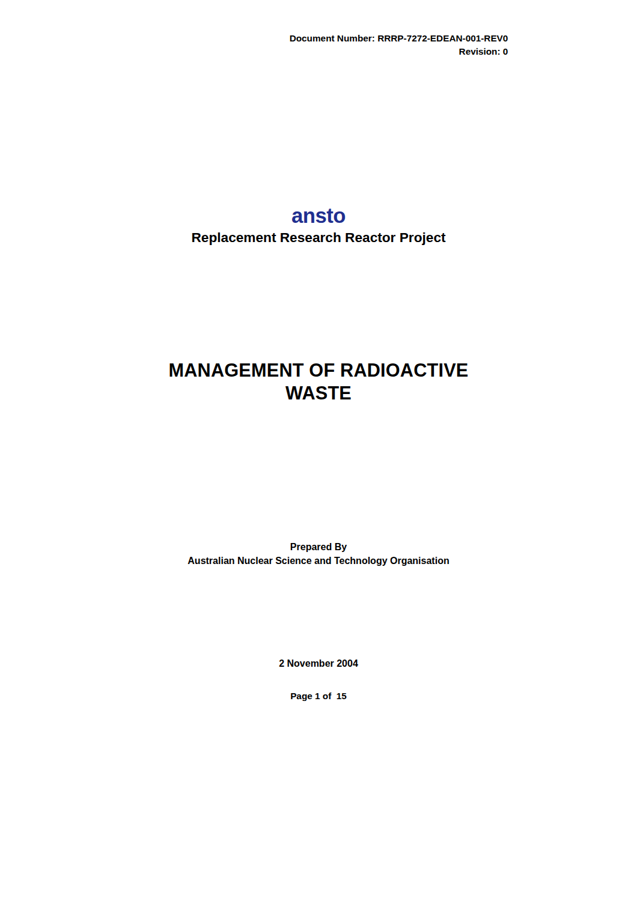Document Number: RRRP-7272-EDEAN-001-REV0
Revision: 0
ansto
Replacement Research Reactor Project
MANAGEMENT OF RADIOACTIVE
WASTE
Prepared By
Australian Nuclear Science and Technology Organisation
2 November 2004
Page 1 of 15